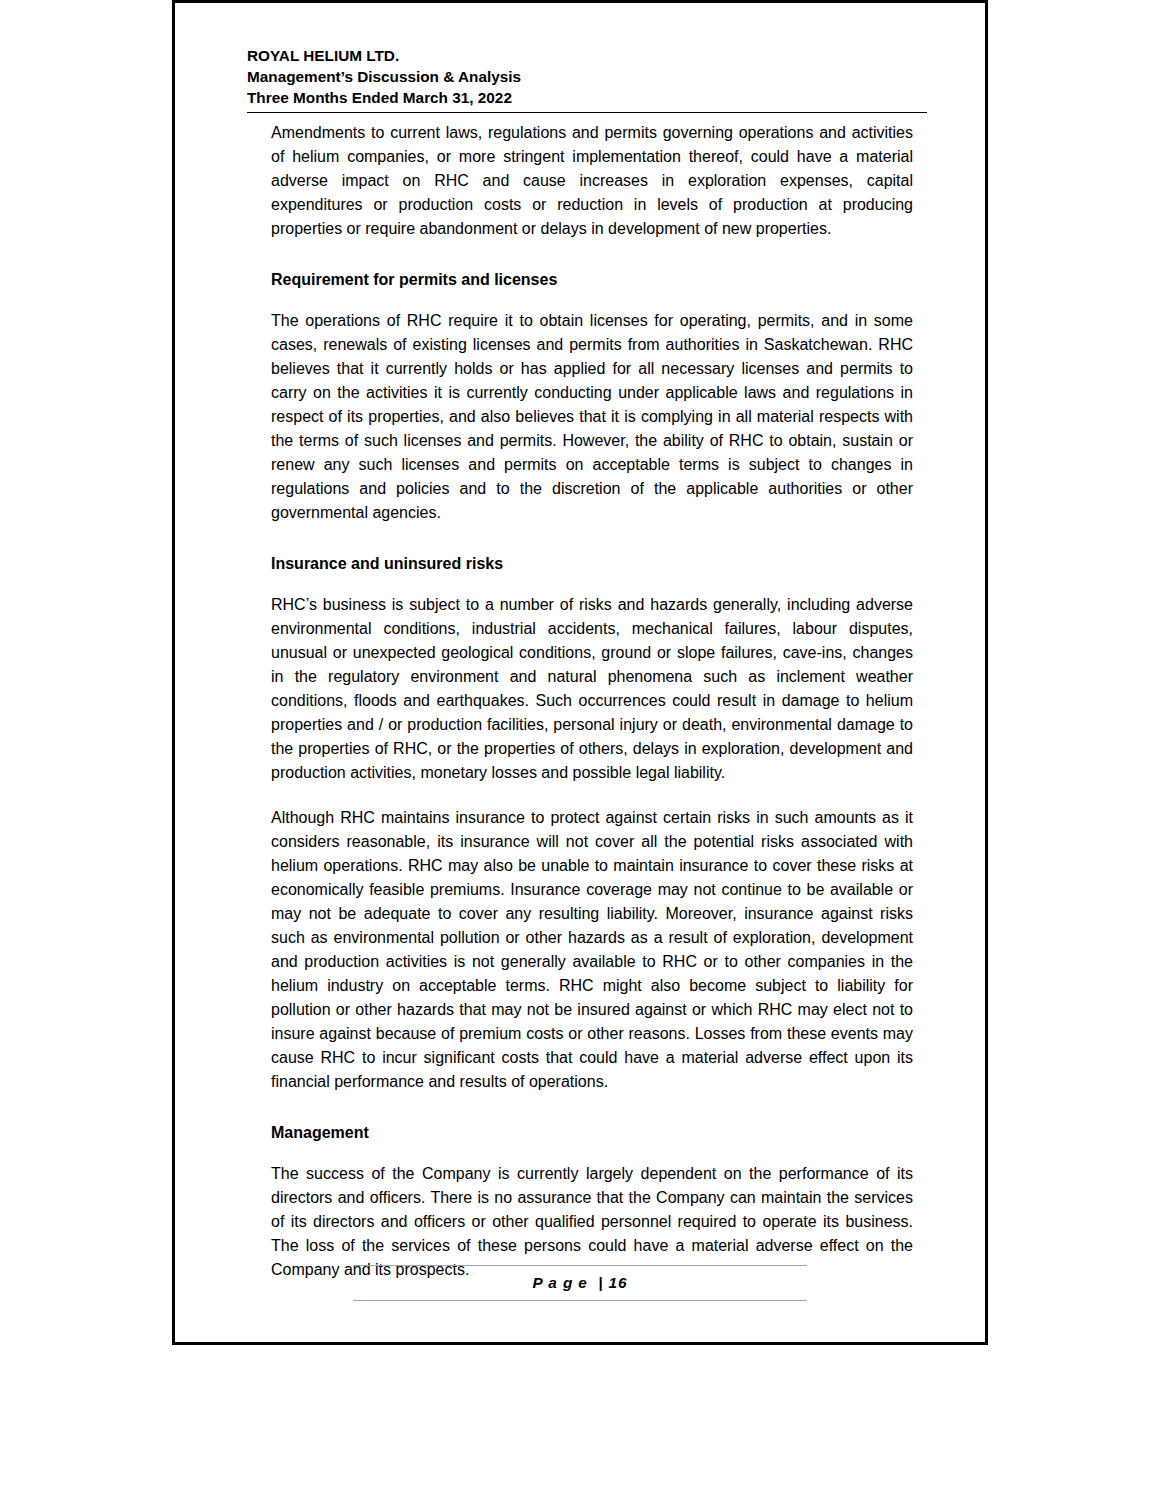ROYAL HELIUM LTD.
Management’s Discussion & Analysis
Three Months Ended March 31, 2022
Amendments to current laws, regulations and permits governing operations and activities of helium companies, or more stringent implementation thereof, could have a material adverse impact on RHC and cause increases in exploration expenses, capital expenditures or production costs or reduction in levels of production at producing properties or require abandonment or delays in development of new properties.
Requirement for permits and licenses
The operations of RHC require it to obtain licenses for operating, permits, and in some cases, renewals of existing licenses and permits from authorities in Saskatchewan. RHC believes that it currently holds or has applied for all necessary licenses and permits to carry on the activities it is currently conducting under applicable laws and regulations in respect of its properties, and also believes that it is complying in all material respects with the terms of such licenses and permits. However, the ability of RHC to obtain, sustain or renew any such licenses and permits on acceptable terms is subject to changes in regulations and policies and to the discretion of the applicable authorities or other governmental agencies.
Insurance and uninsured risks
RHC’s business is subject to a number of risks and hazards generally, including adverse environmental conditions, industrial accidents, mechanical failures, labour disputes, unusual or unexpected geological conditions, ground or slope failures, cave-ins, changes in the regulatory environment and natural phenomena such as inclement weather conditions, floods and earthquakes. Such occurrences could result in damage to helium properties and / or production facilities, personal injury or death, environmental damage to the properties of RHC, or the properties of others, delays in exploration, development and production activities, monetary losses and possible legal liability.
Although RHC maintains insurance to protect against certain risks in such amounts as it considers reasonable, its insurance will not cover all the potential risks associated with helium operations. RHC may also be unable to maintain insurance to cover these risks at economically feasible premiums. Insurance coverage may not continue to be available or may not be adequate to cover any resulting liability. Moreover, insurance against risks such as environmental pollution or other hazards as a result of exploration, development and production activities is not generally available to RHC or to other companies in the helium industry on acceptable terms. RHC might also become subject to liability for pollution or other hazards that may not be insured against or which RHC may elect not to insure against because of premium costs or other reasons. Losses from these events may cause RHC to incur significant costs that could have a material adverse effect upon its financial performance and results of operations.
Management
The success of the Company is currently largely dependent on the performance of its directors and officers. There is no assurance that the Company can maintain the services of its directors and officers or other qualified personnel required to operate its business. The loss of the services of these persons could have a material adverse effect on the Company and its prospects.
P a g e | 16